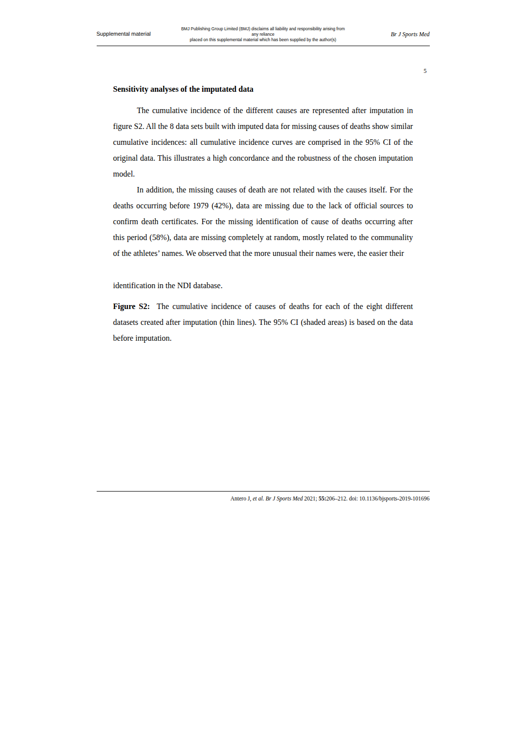Supplemental material
BMJ Publishing Group Limited (BMJ) disclaims all liability and responsibility arising from any reliance
placed on this supplemental material which has been supplied by the author(s)
Br J Sports Med
5
Sensitivity analyses of the imputated data
The cumulative incidence of the different causes are represented after imputation in figure S2. All the 8 data sets built with imputed data for missing causes of deaths show similar cumulative incidences: all cumulative incidence curves are comprised in the 95% CI of the original data. This illustrates a high concordance and the robustness of the chosen imputation model.
In addition, the missing causes of death are not related with the causes itself. For the deaths occurring before 1979 (42%), data are missing due to the lack of official sources to confirm death certificates. For the missing identification of cause of deaths occurring after this period (58%), data are missing completely at random, mostly related to the communality of the athletes’ names. We observed that the more unusual their names were, the easier their
identification in the NDI database.
Figure S2: The cumulative incidence of causes of deaths for each of the eight different datasets created after imputation (thin lines). The 95% CI (shaded areas) is based on the data before imputation.
Antero J, et al. Br J Sports Med 2021; 55: 206–212. doi: 10.1136/bjsports-2019-101696